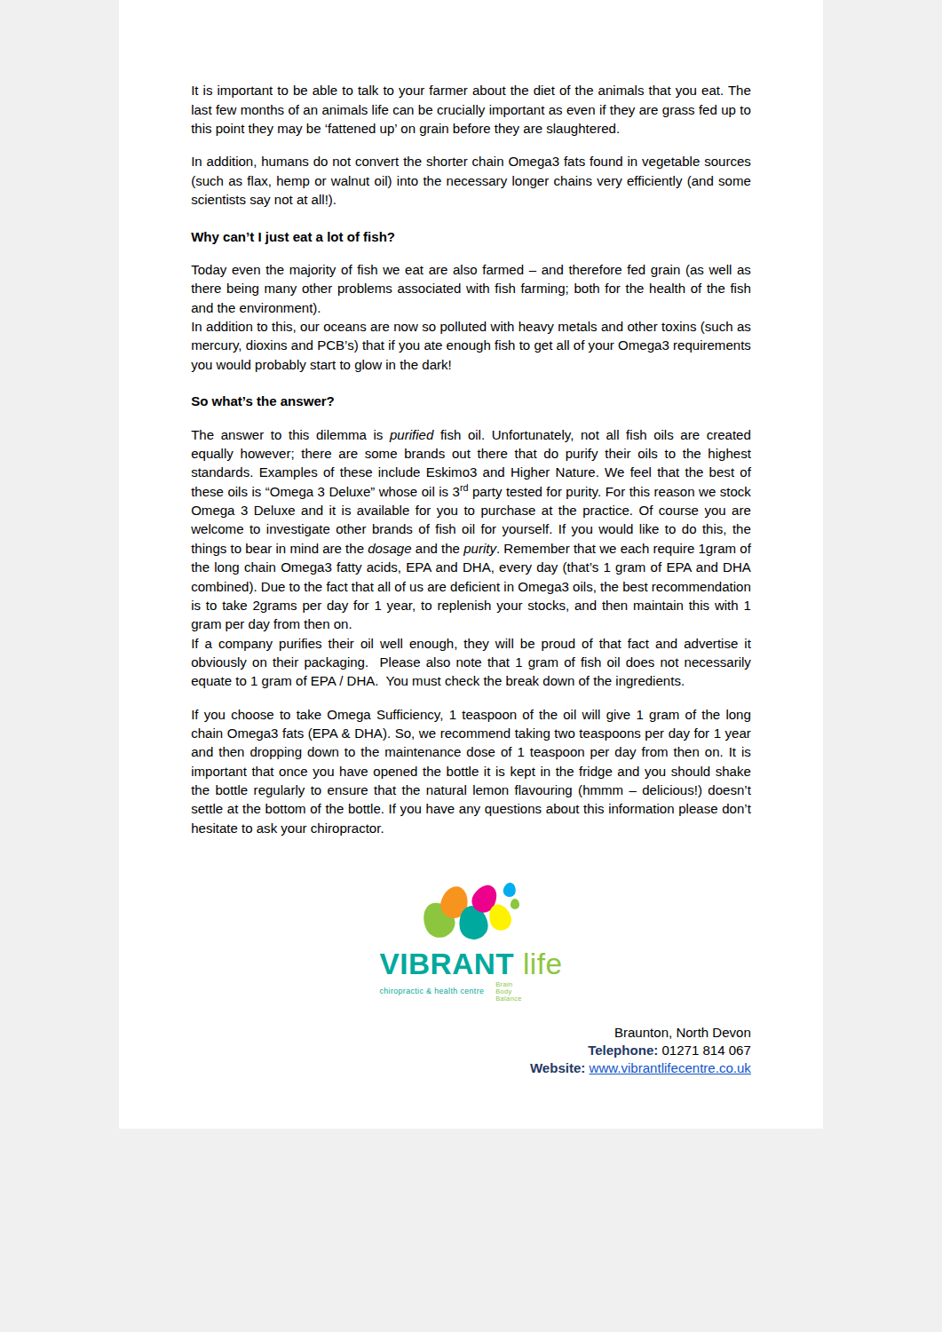It is important to be able to talk to your farmer about the diet of the animals that you eat. The last few months of an animals life can be crucially important as even if they are grass fed up to this point they may be ‘fattened up’ on grain before they are slaughtered.
In addition, humans do not convert the shorter chain Omega3 fats found in vegetable sources (such as flax, hemp or walnut oil) into the necessary longer chains very efficiently (and some scientists say not at all!).
Why can’t I just eat a lot of fish?
Today even the majority of fish we eat are also farmed – and therefore fed grain (as well as there being many other problems associated with fish farming; both for the health of the fish and the environment).
In addition to this, our oceans are now so polluted with heavy metals and other toxins (such as mercury, dioxins and PCB’s) that if you ate enough fish to get all of your Omega3 requirements you would probably start to glow in the dark!
So what’s the answer?
The answer to this dilemma is purified fish oil. Unfortunately, not all fish oils are created equally however; there are some brands out there that do purify their oils to the highest standards. Examples of these include Eskimo3 and Higher Nature. We feel that the best of these oils is “Omega 3 Deluxe” whose oil is 3rd party tested for purity. For this reason we stock Omega 3 Deluxe and it is available for you to purchase at the practice. Of course you are welcome to investigate other brands of fish oil for yourself. If you would like to do this, the things to bear in mind are the dosage and the purity. Remember that we each require 1gram of the long chain Omega3 fatty acids, EPA and DHA, every day (that’s 1 gram of EPA and DHA combined). Due to the fact that all of us are deficient in Omega3 oils, the best recommendation is to take 2grams per day for 1 year, to replenish your stocks, and then maintain this with 1 gram per day from then on.
If a company purifies their oil well enough, they will be proud of that fact and advertise it obviously on their packaging. Please also note that 1 gram of fish oil does not necessarily equate to 1 gram of EPA / DHA. You must check the break down of the ingredients.
If you choose to take Omega Sufficiency, 1 teaspoon of the oil will give 1 gram of the long chain Omega3 fats (EPA & DHA). So, we recommend taking two teaspoons per day for 1 year and then dropping down to the maintenance dose of 1 teaspoon per day from then on. It is important that once you have opened the bottle it is kept in the fridge and you should shake the bottle regularly to ensure that the natural lemon flavouring (hmmm – delicious!) doesn’t settle at the bottom of the bottle. If you have any questions about this information please don’t hesitate to ask your chiropractor.
VIBRANT life
chiropractic & health centre Brain
Body
Balance
Braunton, North Devon
Telephone: 01271 814 067
Website: www.vibrantlifecentre.co.uk